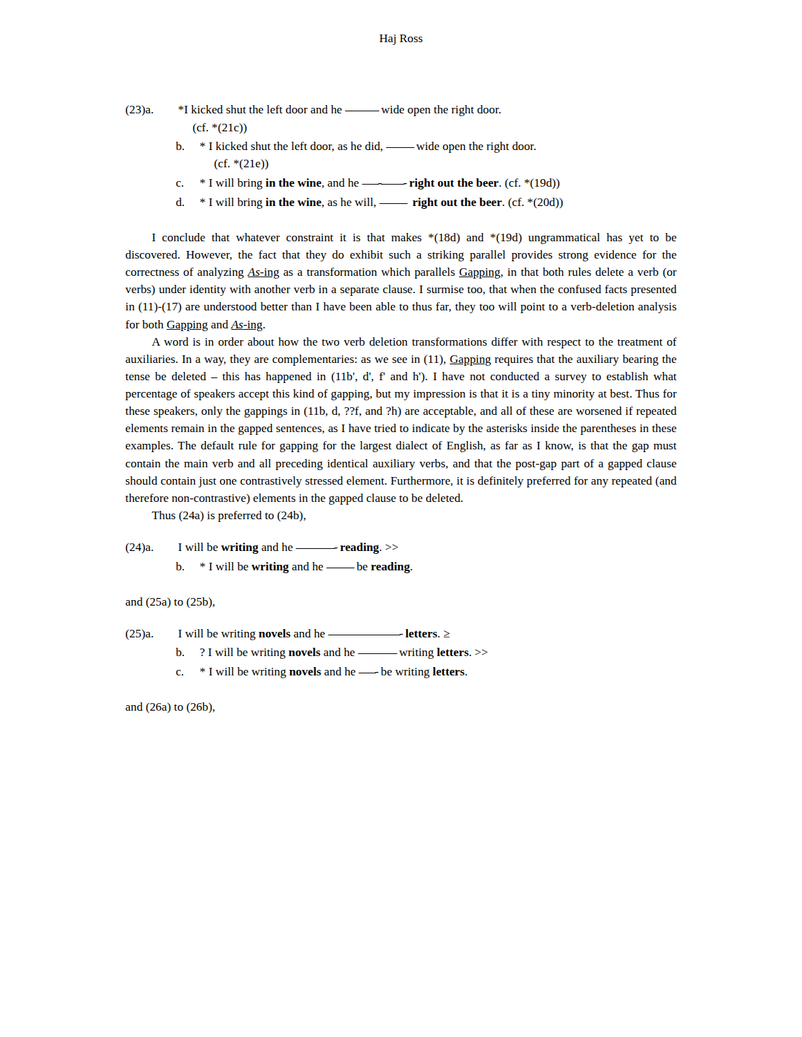Haj Ross
| (23)a. | *I kicked shut the left door and he ——— wide open the right door. (cf. *(21c)) |
| | / b. / * I kicked shut the left door, as he did, —–— wide open the right door. (cf. *(21e)) / / c. / * I will bring in the wine , and he —–-——- right out the beer . (cf. *(19d)) / / d. / * I will bring in the wine , as he will, —–— right out the beer . (cf. *(20d)) / |
I conclude that whatever constraint it is that makes *(18d) and *(19d) ungrammatical has yet to be discovered. However, the fact that they do exhibit such a striking parallel provides strong evidence for the correctness of analyzing As-ing as a transformation which parallels Gapping, in that both rules delete a verb (or verbs) under identity with another verb in a separate clause. I surmise too, that when the confused facts presented in (11)-(17) are understood better than I have been able to thus far, they too will point to a verb-deletion analysis for both Gapping and As-ing.
A word is in order about how the two verb deletion transformations differ with respect to the treatment of auxiliaries. In a way, they are complementaries: as we see in (11), Gapping requires that the auxiliary bearing the tense be deleted – this has happened in (11b', d', f' and h'). I have not conducted a survey to establish what percentage of speakers accept this kind of gapping, but my impression is that it is a tiny minority at best. Thus for these speakers, only the gappings in (11b, d, ??f, and ?h) are acceptable, and all of these are worsened if repeated elements remain in the gapped sentences, as I have tried to indicate by the asterisks inside the parentheses in these examples. The default rule for gapping for the largest dialect of English, as far as I know, is that the gap must contain the main verb and all preceding identical auxiliary verbs, and that the post-gap part of a gapped clause should contain just one contrastively stressed element. Furthermore, it is definitely preferred for any repeated (and therefore non-contrastive) elements in the gapped clause to be deleted.
Thus (24a) is preferred to (24b),
| (24)a. | I will be writing and he ———–- reading . >> |
| | / b. / * I will be writing and he —–— be reading . / |
and (25a) to (25b),
| (25)a. | I will be writing novels and he ——————–- letters . ≥ |
| | / b. / ? I will be writing novels and he ———– writing letters . >> / / c. / * I will be writing novels and he —–- be writing letters . / |
and (26a) to (26b),